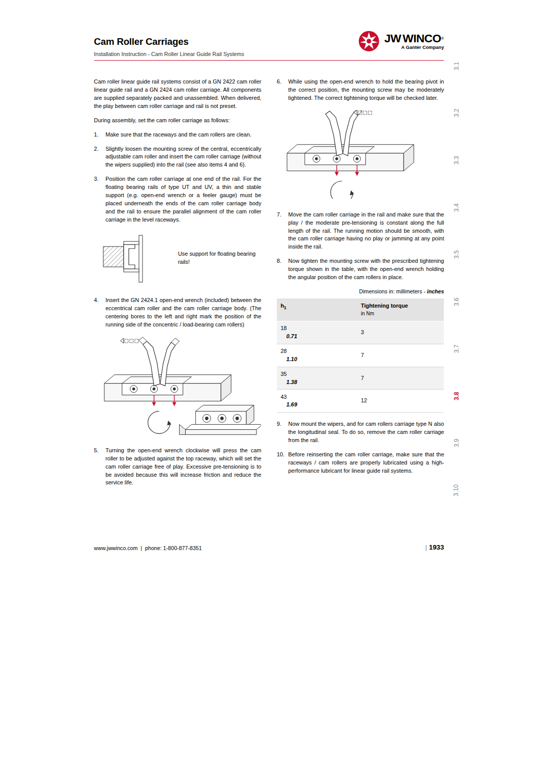3.1
3.2
3.3
3.4
3.5
3.6
3.7
3.8
3.9
3.10
Cam Roller Carriages
Installation Instruction - Cam Roller Linear Guide Rail Systems
JW WINCO®
A Ganter Company
Cam roller linear guide rail systems consist of a GN 2422 cam roller linear guide rail and a GN 2424 cam roller carriage. All components are supplied separately packed and unassembled. When delivered, the play between cam roller carriage and rail is not preset.
During assembly, set the cam roller carriage as follows:
1.
Make sure that the raceways and the cam rollers are clean.
2.
Slightly loosen the mounting screw of the central, eccentrically adjustable cam roller and insert the cam roller carriage (without the wipers supplied) into the rail (see also items 4 and 6).
3.
Position the cam roller carriage at one end of the rail. For the floating bearing rails of type UT and UV, a thin and stable support (e.g. open-end wrench or a feeler gauge) must be placed underneath the ends of the cam roller carriage body and the rail to ensure the parallel alignment of the cam roller carriage in the level raceways.
Use support for floating bearing rails!
4.
Insert the GN 2424.1 open-end wrench (included) between the eccentrical cam roller and the cam roller carriage body. (The centering bores to the left and right mark the position of the running side of the concentric / load-bearing cam rollers)
5.
Turning the open-end wrench clockwise will press the cam roller to be adjusted against the top raceway, which will set the cam roller carriage free of play. Excessive pre-tensioning is to be avoided because this will increase friction and reduce the service life.
6.
While using the open-end wrench to hold the bearing pivot in the correct position, the mounting screw may be moderately tightened. The correct tightening torque will be checked later.
7.
Move the cam roller carriage in the rail and make sure that the play / the moderate pre-tensioning is constant along the full length of the rail. The running motion should be smooth, with the cam roller carriage having no play or jamming at any point inside the rail.
8.
Now tighten the mounting screw with the prescribed tightening torque shown in the table, with the open-end wrench holding the angular position of the cam rollers in place.
Dimensions in: millimeters - inches
| h 1 | Tightening torque in Nm |
| --- | --- |
| 18 0.71 | 3 |
| 28 1.10 | 7 |
| 35 1.38 | 7 |
| 43 1.69 | 12 |
9.
Now mount the wipers, and for cam rollers carriage type N also the longitudinal seal. To do so, remove the cam roller carriage from the rail.
10.
Before reinserting the cam roller carriage, make sure that the raceways / cam rollers are properly lubricated using a high-performance lubricant for linear guide rail systems.
www.jwwinco.com | phone: 1-800-877-8351
|1933